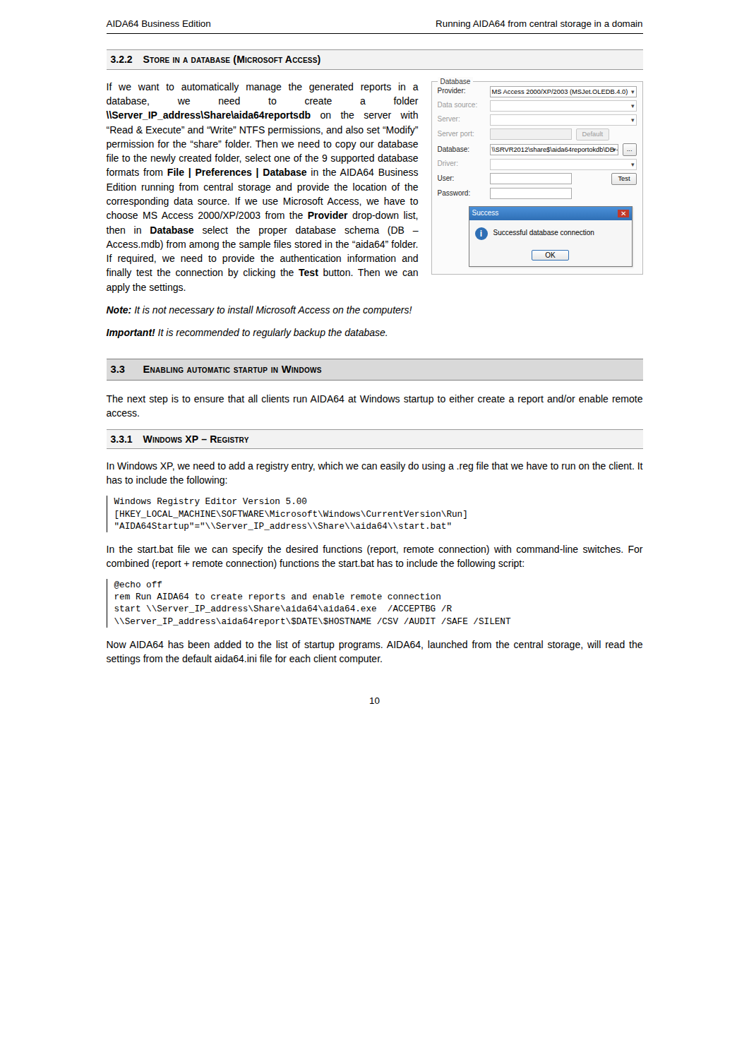AIDA64 Business Edition Running AIDA64 from central storage in a domain
3.2.2 Store in a database (Microsoft Access)
Database
Provider:
MS Access 2000/XP/2003 (MSJet.OLEDB.4.0)
Data source:
Server:
Server port:
Default
Database:
\\SRVR2012\share$\aida64reportokdb\DB - Access.mdb
...
Driver:
User:
Test
Password:
Success✕
i
Successful database connection
OK
If we want to automatically manage the generated reports in a database, we need to create a folder \\Server_IP_address\Share\aida64reportsdb on the server with “Read & Execute” and “Write” NTFS permissions, and also set “Modify” permission for the “share” folder. Then we need to copy our database file to the newly created folder, select one of the 9 supported database formats from File | Preferences | Database in the AIDA64 Business Edition running from central storage and provide the location of the corresponding data source. If we use Microsoft Access, we have to choose MS Access 2000/XP/2003 from the Provider drop-down list, then in Database select the proper database schema (DB – Access.mdb) from among the sample files stored in the “aida64” folder. If required, we need to provide the authentication information and finally test the connection by clicking the Test button. Then we can apply the settings.
Note: It is not necessary to install Microsoft Access on the computers!
Important! It is recommended to regularly backup the database.
3.3 Enabling automatic startup in Windows
The next step is to ensure that all clients run AIDA64 at Windows startup to either create a report and/or enable remote access.
3.3.1 Windows XP – Registry
In Windows XP, we need to add a registry entry, which we can easily do using a .reg file that we have to run on the client. It has to include the following:
Windows Registry Editor Version 5.00
[HKEY_LOCAL_MACHINE\SOFTWARE\Microsoft\Windows\CurrentVersion\Run]
"AIDA64Startup"="\\Server_IP_address\\Share\\aida64\\start.bat"
In the start.bat file we can specify the desired functions (report, remote connection) with command-line switches. For combined (report + remote connection) functions the start.bat has to include the following script:
@echo off
rem Run AIDA64 to create reports and enable remote connection
start \\Server_IP_address\Share\aida64\aida64.exe  /ACCEPTBG /R
\\Server_IP_address\aida64report\$DATE\$HOSTNAME /CSV /AUDIT /SAFE /SILENT
Now AIDA64 has been added to the list of startup programs. AIDA64, launched from the central storage, will read the settings from the default aida64.ini file for each client computer.
10